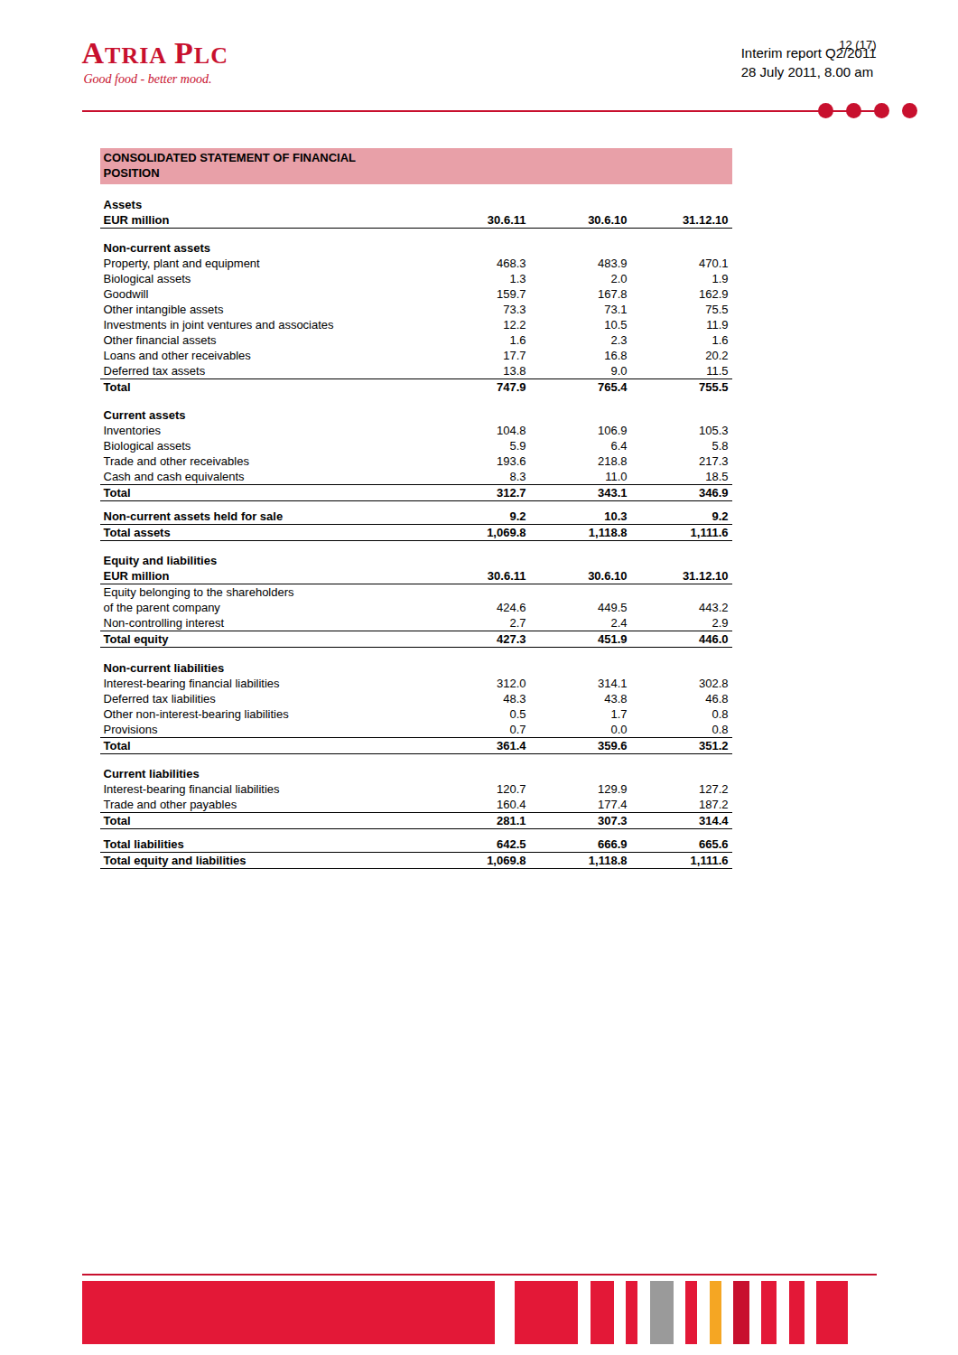12 (17)
ATRIA PLC
Good food - better mood.
Interim report Q2/2011
28 July 2011, 8.00 am
CONSOLIDATED STATEMENT OF FINANCIAL
POSITION
| Assets | | | |
| EUR million | 30.6.11 | 30.6.10 | 31.12.10 |
| Non-current assets | | | |
| Property, plant and equipment | 468.3 | 483.9 | 470.1 |
| Biological assets | 1.3 | 2.0 | 1.9 |
| Goodwill | 159.7 | 167.8 | 162.9 |
| Other intangible assets | 73.3 | 73.1 | 75.5 |
| Investments in joint ventures and associates | 12.2 | 10.5 | 11.9 |
| Other financial assets | 1.6 | 2.3 | 1.6 |
| Loans and other receivables | 17.7 | 16.8 | 20.2 |
| Deferred tax assets | 13.8 | 9.0 | 11.5 |
| Total | 747.9 | 765.4 | 755.5 |
| Current assets | | | |
| Inventories | 104.8 | 106.9 | 105.3 |
| Biological assets | 5.9 | 6.4 | 5.8 |
| Trade and other receivables | 193.6 | 218.8 | 217.3 |
| Cash and cash equivalents | 8.3 | 11.0 | 18.5 |
| Total | 312.7 | 343.1 | 346.9 |
| Non-current assets held for sale | 9.2 | 10.3 | 9.2 |
| Total assets | 1,069.8 | 1,118.8 | 1,111.6 |
| Equity and liabilities | | | |
| EUR million | 30.6.11 | 30.6.10 | 31.12.10 |
| Equity belonging to the shareholders | | | |
| of the parent company | 424.6 | 449.5 | 443.2 |
| Non-controlling interest | 2.7 | 2.4 | 2.9 |
| Total equity | 427.3 | 451.9 | 446.0 |
| Non-current liabilities | | | |
| Interest-bearing financial liabilities | 312.0 | 314.1 | 302.8 |
| Deferred tax liabilities | 48.3 | 43.8 | 46.8 |
| Other non-interest-bearing liabilities | 0.5 | 1.7 | 0.8 |
| Provisions | 0.7 | 0.0 | 0.8 |
| Total | 361.4 | 359.6 | 351.2 |
| Current liabilities | | | |
| Interest-bearing financial liabilities | 120.7 | 129.9 | 127.2 |
| Trade and other payables | 160.4 | 177.4 | 187.2 |
| Total | 281.1 | 307.3 | 314.4 |
| Total liabilities | 642.5 | 666.9 | 665.6 |
| Total equity and liabilities | 1,069.8 | 1,118.8 | 1,111.6 |